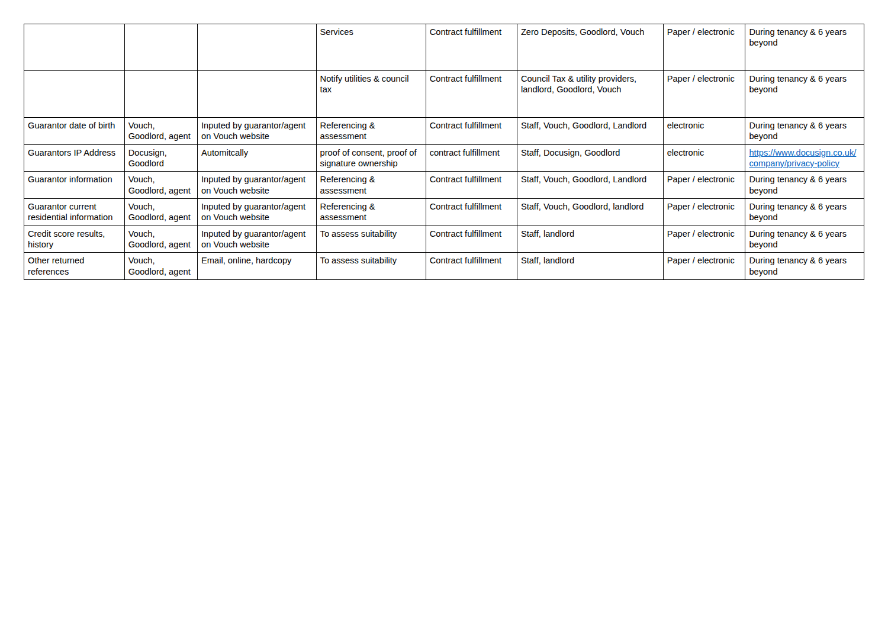| | | | Services | Contract fulfillment | Zero Deposits, Goodlord, Vouch | Paper / electronic | During tenancy & 6 years beyond |
| | | | Notify utilities & council tax | Contract fulfillment | Council Tax & utility providers, landlord, Goodlord, Vouch | Paper / electronic | During tenancy & 6 years beyond |
| Guarantor date of birth | Vouch, Goodlord, agent | Inputed by guarantor/agent on Vouch website | Referencing & assessment | Contract fulfillment | Staff, Vouch, Goodlord, Landlord | electronic | During tenancy & 6 years beyond |
| Guarantors IP Address | Docusign, Goodlord | Automitcally | proof of consent, proof of signature ownership | contract fulfillment | Staff, Docusign, Goodlord | electronic | https://www.docusign.co.uk/company/privacy-policy |
| Guarantor information | Vouch, Goodlord, agent | Inputed by guarantor/agent on Vouch website | Referencing & assessment | Contract fulfillment | Staff, Vouch, Goodlord, Landlord | Paper / electronic | During tenancy & 6 years beyond |
| Guarantor current residential information | Vouch, Goodlord, agent | Inputed by guarantor/agent on Vouch website | Referencing & assessment | Contract fulfillment | Staff, Vouch, Goodlord, landlord | Paper / electronic | During tenancy & 6 years beyond |
| Credit score results, history | Vouch, Goodlord, agent | Inputed by guarantor/agent on Vouch website | To assess suitability | Contract fulfillment | Staff, landlord | Paper / electronic | During tenancy & 6 years beyond |
| Other returned references | Vouch, Goodlord, agent | Email, online, hardcopy | To assess suitability | Contract fulfillment | Staff, landlord | Paper / electronic | During tenancy & 6 years beyond |